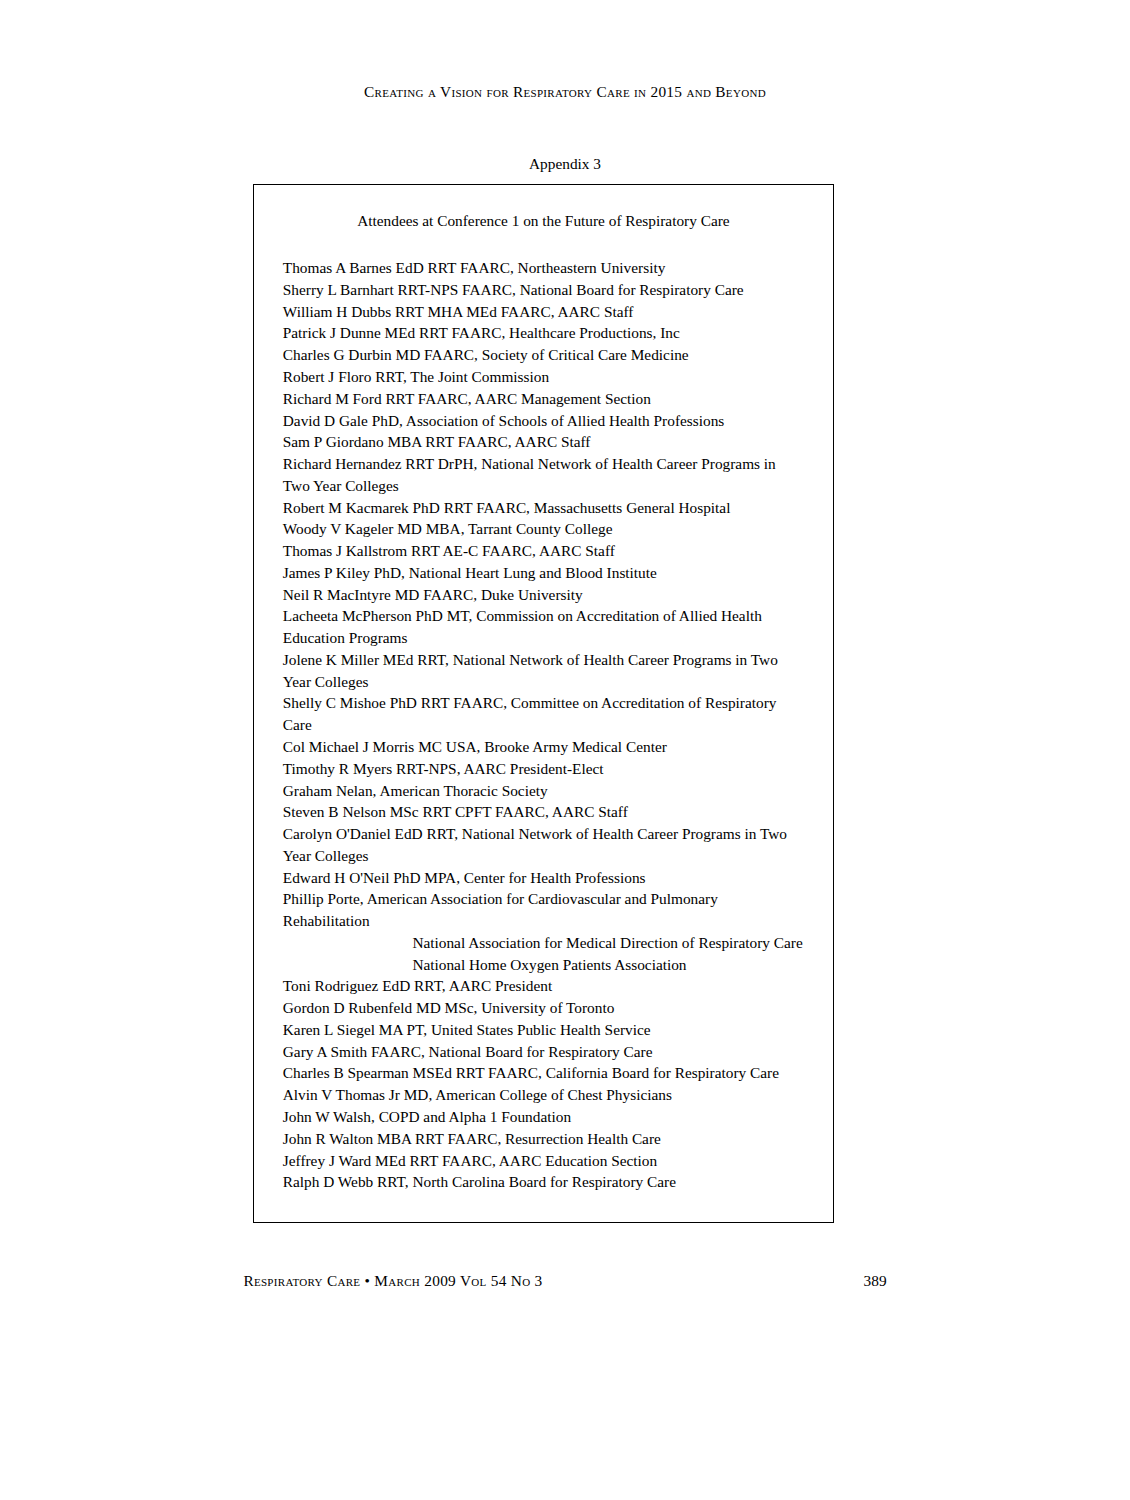Creating a Vision for Respiratory Care in 2015 and Beyond
Appendix 3
Attendees at Conference 1 on the Future of Respiratory Care
Thomas A Barnes EdD RRT FAARC, Northeastern University
Sherry L Barnhart RRT-NPS FAARC, National Board for Respiratory Care
William H Dubbs RRT MHA MEd FAARC, AARC Staff
Patrick J Dunne MEd RRT FAARC, Healthcare Productions, Inc
Charles G Durbin MD FAARC, Society of Critical Care Medicine
Robert J Floro RRT, The Joint Commission
Richard M Ford RRT FAARC, AARC Management Section
David D Gale PhD, Association of Schools of Allied Health Professions
Sam P Giordano MBA RRT FAARC, AARC Staff
Richard Hernandez RRT DrPH, National Network of Health Career Programs in Two Year Colleges
Robert M Kacmarek PhD RRT FAARC, Massachusetts General Hospital
Woody V Kageler MD MBA, Tarrant County College
Thomas J Kallstrom RRT AE-C FAARC, AARC Staff
James P Kiley PhD, National Heart Lung and Blood Institute
Neil R MacIntyre MD FAARC, Duke University
Lacheeta McPherson PhD MT, Commission on Accreditation of Allied Health Education Programs
Jolene K Miller MEd RRT, National Network of Health Career Programs in Two Year Colleges
Shelly C Mishoe PhD RRT FAARC, Committee on Accreditation of Respiratory Care
Col Michael J Morris MC USA, Brooke Army Medical Center
Timothy R Myers RRT-NPS, AARC President-Elect
Graham Nelan, American Thoracic Society
Steven B Nelson MSc RRT CPFT FAARC, AARC Staff
Carolyn O'Daniel EdD RRT, National Network of Health Career Programs in Two Year Colleges
Edward H O'Neil PhD MPA, Center for Health Professions
Phillip Porte, American Association for Cardiovascular and Pulmonary Rehabilitation
National Association for Medical Direction of Respiratory Care
National Home Oxygen Patients Association
Toni Rodriguez EdD RRT, AARC President
Gordon D Rubenfeld MD MSc, University of Toronto
Karen L Siegel MA PT, United States Public Health Service
Gary A Smith FAARC, National Board for Respiratory Care
Charles B Spearman MSEd RRT FAARC, California Board for Respiratory Care
Alvin V Thomas Jr MD, American College of Chest Physicians
John W Walsh, COPD and Alpha 1 Foundation
John R Walton MBA RRT FAARC, Resurrection Health Care
Jeffrey J Ward MEd RRT FAARC, AARC Education Section
Ralph D Webb RRT, North Carolina Board for Respiratory Care
Respiratory Care • March 2009 Vol 54 No 3
389